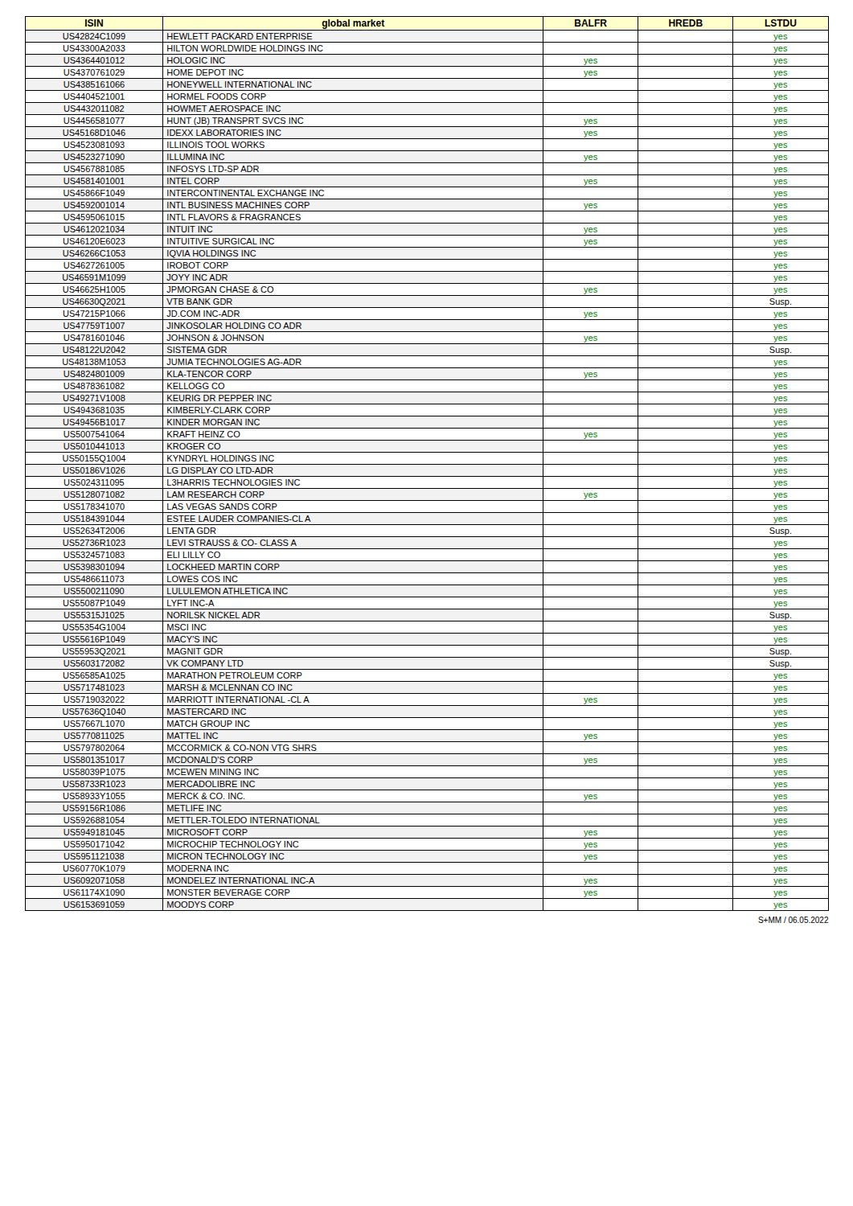| ISIN | global market | BALFR | HREDB | LSTDU |
| --- | --- | --- | --- | --- |
| US42824C1099 | HEWLETT PACKARD ENTERPRISE | | | yes |
| US43300A2033 | HILTON WORLDWIDE HOLDINGS INC | | | yes |
| US4364401012 | HOLOGIC INC | yes | | yes |
| US4370761029 | HOME DEPOT INC | yes | | yes |
| US4385161066 | HONEYWELL INTERNATIONAL INC | | | yes |
| US4404521001 | HORMEL FOODS CORP | | | yes |
| US4432011082 | HOWMET AEROSPACE INC | | | yes |
| US4456581077 | HUNT (JB) TRANSPRT SVCS INC | yes | | yes |
| US45168D1046 | IDEXX LABORATORIES INC | yes | | yes |
| US4523081093 | ILLINOIS TOOL WORKS | | | yes |
| US4523271090 | ILLUMINA INC | yes | | yes |
| US4567881085 | INFOSYS LTD-SP ADR | | | yes |
| US4581401001 | INTEL CORP | yes | | yes |
| US45866F1049 | INTERCONTINENTAL EXCHANGE INC | | | yes |
| US4592001014 | INTL BUSINESS MACHINES CORP | yes | | yes |
| US4595061015 | INTL FLAVORS & FRAGRANCES | | | yes |
| US4612021034 | INTUIT INC | yes | | yes |
| US46120E6023 | INTUITIVE SURGICAL INC | yes | | yes |
| US46266C1053 | IQVIA HOLDINGS INC | | | yes |
| US4627261005 | IROBOT CORP | | | yes |
| US46591M1099 | JOYY INC ADR | | | yes |
| US46625H1005 | JPMORGAN CHASE & CO | yes | | yes |
| US46630Q2021 | VTB BANK GDR | | | Susp. |
| US47215P1066 | JD.COM INC-ADR | yes | | yes |
| US47759T1007 | JINKOSOLAR HOLDING CO ADR | | | yes |
| US4781601046 | JOHNSON & JOHNSON | yes | | yes |
| US48122U2042 | SISTEMA GDR | | | Susp. |
| US48138M1053 | JUMIA TECHNOLOGIES AG-ADR | | | yes |
| US4824801009 | KLA-TENCOR CORP | yes | | yes |
| US4878361082 | KELLOGG CO | | | yes |
| US49271V1008 | KEURIG DR PEPPER INC | | | yes |
| US4943681035 | KIMBERLY-CLARK CORP | | | yes |
| US49456B1017 | KINDER MORGAN INC | | | yes |
| US5007541064 | KRAFT HEINZ CO | yes | | yes |
| US5010441013 | KROGER CO | | | yes |
| US50155Q1004 | KYNDRYL HOLDINGS INC | | | yes |
| US50186V1026 | LG DISPLAY CO LTD-ADR | | | yes |
| US5024311095 | L3HARRIS TECHNOLOGIES INC | | | yes |
| US5128071082 | LAM RESEARCH CORP | yes | | yes |
| US5178341070 | LAS VEGAS SANDS CORP | | | yes |
| US5184391044 | ESTEE LAUDER COMPANIES-CL A | | | yes |
| US52634T2006 | LENTA GDR | | | Susp. |
| US52736R1023 | LEVI STRAUSS & CO- CLASS A | | | yes |
| US5324571083 | ELI LILLY CO | | | yes |
| US5398301094 | LOCKHEED MARTIN CORP | | | yes |
| US5486611073 | LOWES COS INC | | | yes |
| US5500211090 | LULULEMON ATHLETICA INC | | | yes |
| US55087P1049 | LYFT INC-A | | | yes |
| US55315J1025 | NORILSK NICKEL ADR | | | Susp. |
| US55354G1004 | MSCI INC | | | yes |
| US55616P1049 | MACY'S INC | | | yes |
| US55953Q2021 | MAGNIT GDR | | | Susp. |
| US5603172082 | VK COMPANY LTD | | | Susp. |
| US56585A1025 | MARATHON PETROLEUM CORP | | | yes |
| US5717481023 | MARSH & MCLENNAN CO INC | | | yes |
| US5719032022 | MARRIOTT INTERNATIONAL -CL A | yes | | yes |
| US57636Q1040 | MASTERCARD INC | | | yes |
| US57667L1070 | MATCH GROUP INC | | | yes |
| US5770811025 | MATTEL INC | yes | | yes |
| US5797802064 | MCCORMICK & CO-NON VTG SHRS | | | yes |
| US5801351017 | MCDONALD'S CORP | yes | | yes |
| US58039P1075 | MCEWEN MINING INC | | | yes |
| US58733R1023 | MERCADOLIBRE INC | | | yes |
| US58933Y1055 | MERCK & CO. INC. | yes | | yes |
| US59156R1086 | METLIFE INC | | | yes |
| US5926881054 | METTLER-TOLEDO INTERNATIONAL | | | yes |
| US5949181045 | MICROSOFT CORP | yes | | yes |
| US5950171042 | MICROCHIP TECHNOLOGY INC | yes | | yes |
| US5951121038 | MICRON TECHNOLOGY INC | yes | | yes |
| US60770K1079 | MODERNA INC | | | yes |
| US6092071058 | MONDELEZ INTERNATIONAL INC-A | yes | | yes |
| US61174X1090 | MONSTER BEVERAGE CORP | yes | | yes |
| US6153691059 | MOODYS CORP | | | yes |
S+MM / 06.05.2022